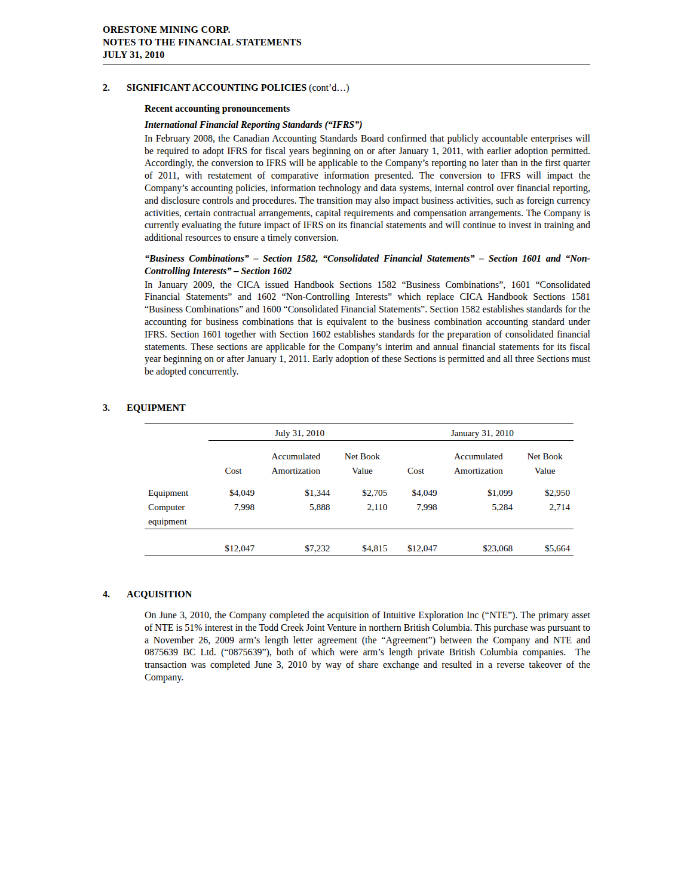ORESTONE MINING CORP.
NOTES TO THE FINANCIAL STATEMENTS
JULY 31, 2010
2. SIGNIFICANT ACCOUNTING POLICIES (cont’d…)
Recent accounting pronouncements
International Financial Reporting Standards (“IFRS”)
In February 2008, the Canadian Accounting Standards Board confirmed that publicly accountable enterprises will be required to adopt IFRS for fiscal years beginning on or after January 1, 2011, with earlier adoption permitted. Accordingly, the conversion to IFRS will be applicable to the Company’s reporting no later than in the first quarter of 2011, with restatement of comparative information presented. The conversion to IFRS will impact the Company’s accounting policies, information technology and data systems, internal control over financial reporting, and disclosure controls and procedures. The transition may also impact business activities, such as foreign currency activities, certain contractual arrangements, capital requirements and compensation arrangements. The Company is currently evaluating the future impact of IFRS on its financial statements and will continue to invest in training and additional resources to ensure a timely conversion.
“Business Combinations” – Section 1582, “Consolidated Financial Statements” – Section 1601 and “Non-Controlling Interests” – Section 1602
In January 2009, the CICA issued Handbook Sections 1582 “Business Combinations”, 1601 “Consolidated Financial Statements” and 1602 “Non-Controlling Interests” which replace CICA Handbook Sections 1581 “Business Combinations” and 1600 “Consolidated Financial Statements”. Section 1582 establishes standards for the accounting for business combinations that is equivalent to the business combination accounting standard under IFRS. Section 1601 together with Section 1602 establishes standards for the preparation of consolidated financial statements. These sections are applicable for the Company’s interim and annual financial statements for its fiscal year beginning on or after January 1, 2011. Early adoption of these Sections is permitted and all three Sections must be adopted concurrently.
3. EQUIPMENT
| | July 31, 2010 | January 31, 2010 |
| | | Accumulated | Net Book | | Accumulated | Net Book |
| | Cost | Amortization | Value | Cost | Amortization | Value |
| Equipment | $4,049 | $1,344 | $2,705 | $4,049 | $1,099 | $2,950 |
| Computer | 7,998 | 5,888 | 2,110 | 7,998 | 5,284 | 2,714 |
| equipment | | | | | | |
| | $12,047 | $7,232 | $4,815 | $12,047 | $23,068 | $5,664 |
4. ACQUISITION
On June 3, 2010, the Company completed the acquisition of Intuitive Exploration Inc (“NTE”). The primary asset of NTE is 51% interest in the Todd Creek Joint Venture in northern British Columbia. This purchase was pursuant to a November 26, 2009 arm’s length letter agreement (the “Agreement”) between the Company and NTE and 0875639 BC Ltd. (“0875639”), both of which were arm’s length private British Columbia companies. The transaction was completed June 3, 2010 by way of share exchange and resulted in a reverse takeover of the Company.